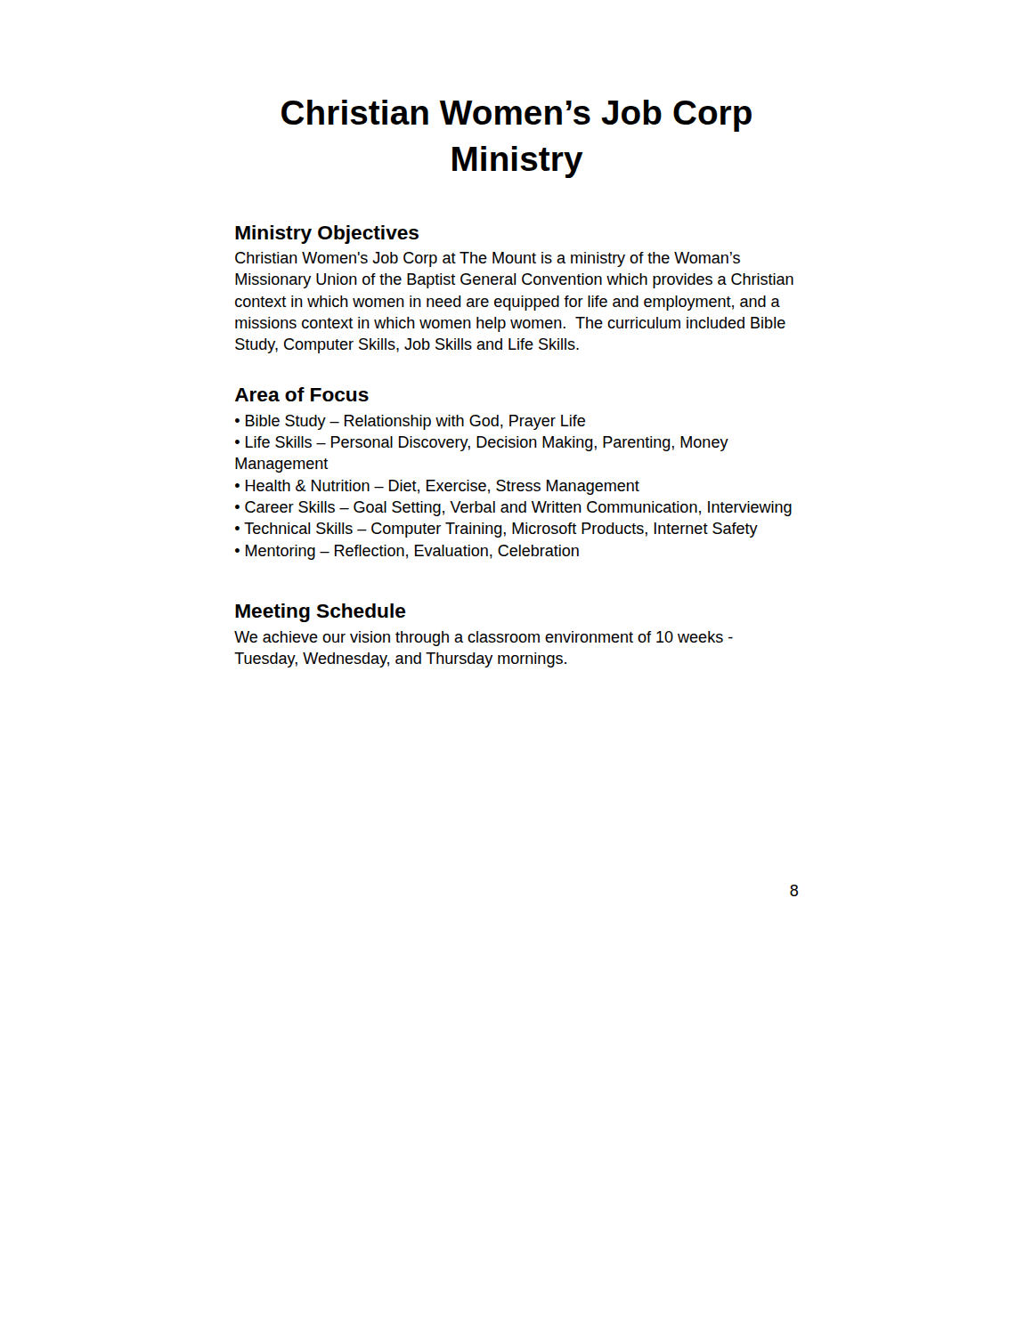Christian Women’s Job Corp Ministry
Ministry Objectives
Christian Women's Job Corp at The Mount is a ministry of the Woman’s Missionary Union of the Baptist General Convention which provides a Christian context in which women in need are equipped for life and employment, and a missions context in which women help women. The curriculum included Bible Study, Computer Skills, Job Skills and Life Skills.
Area of Focus
• Bible Study – Relationship with God, Prayer Life
• Life Skills – Personal Discovery, Decision Making, Parenting, Money Management
• Health & Nutrition – Diet, Exercise, Stress Management
• Career Skills – Goal Setting, Verbal and Written Communication, Interviewing
• Technical Skills – Computer Training, Microsoft Products, Internet Safety
• Mentoring – Reflection, Evaluation, Celebration
Meeting Schedule
We achieve our vision through a classroom environment of 10 weeks - Tuesday, Wednesday, and Thursday mornings.
8